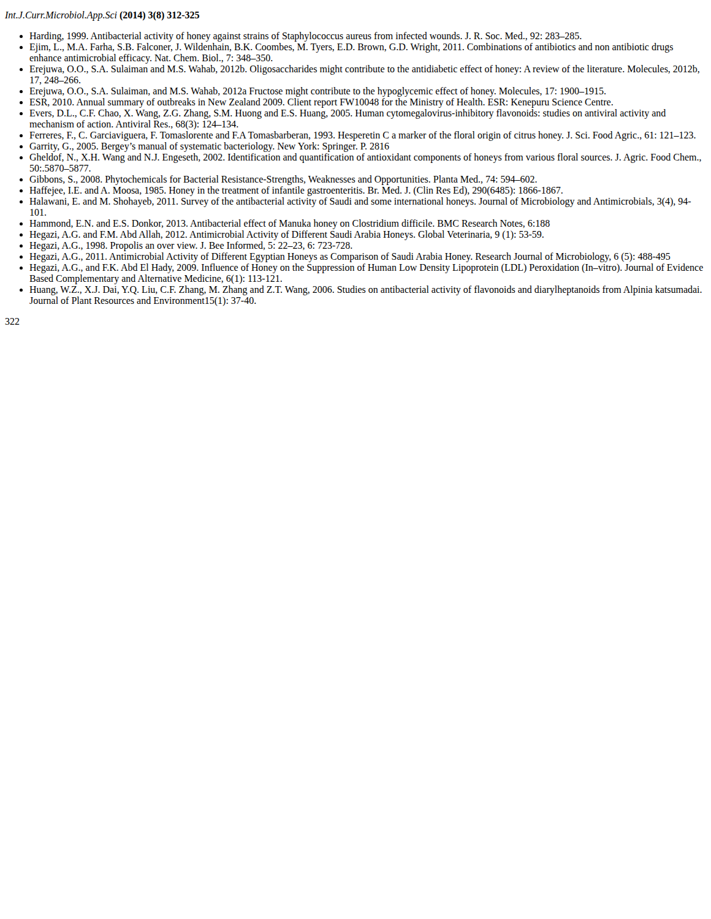Int.J.Curr.Microbiol.App.Sci (2014) 3(8) 312-325
Harding, 1999. Antibacterial activity of honey against strains of Staphylococcus aureus from infected wounds. J. R. Soc. Med., 92: 283–285.
Ejim, L., M.A. Farha, S.B. Falconer, J. Wildenhain, B.K. Coombes, M. Tyers, E.D. Brown, G.D. Wright, 2011. Combinations of antibiotics and non antibiotic drugs enhance antimicrobial efficacy. Nat. Chem. Biol., 7: 348–350.
Erejuwa, O.O., S.A. Sulaiman and M.S. Wahab, 2012b. Oligosaccharides might contribute to the antidiabetic effect of honey: A review of the literature. Molecules, 2012b, 17, 248–266.
Erejuwa, O.O., S.A. Sulaiman, and M.S. Wahab, 2012a Fructose might contribute to the hypoglycemic effect of honey. Molecules, 17: 1900–1915.
ESR, 2010. Annual summary of outbreaks in New Zealand 2009. Client report FW10048 for the Ministry of Health. ESR: Kenepuru Science Centre.
Evers, D.L., C.F. Chao, X. Wang, Z.G. Zhang, S.M. Huong and E.S. Huang, 2005. Human cytomegalovirus-inhibitory flavonoids: studies on antiviral activity and mechanism of action. Antiviral Res., 68(3): 124–134.
Ferreres, F., C. Garciaviguera, F. Tomaslorente and F.A Tomasbarberan, 1993. Hesperetin C a marker of the floral origin of citrus honey. J. Sci. Food Agric., 61: 121–123.
Garrity, G., 2005. Bergey’s manual of systematic bacteriology. New York: Springer. P. 2816
Gheldof, N., X.H. Wang and N.J. Engeseth, 2002. Identification and quantification of antioxidant components of honeys from various floral sources. J. Agric. Food Chem., 50:.5870–5877.
Gibbons, S., 2008. Phytochemicals for Bacterial Resistance-Strengths, Weaknesses and Opportunities. Planta Med., 74: 594–602.
Haffejee, I.E. and A. Moosa, 1985. Honey in the treatment of infantile gastroenteritis. Br. Med. J. (Clin Res Ed), 290(6485): 1866-1867.
Halawani, E. and M. Shohayeb, 2011. Survey of the antibacterial activity of Saudi and some international honeys. Journal of Microbiology and Antimicrobials, 3(4), 94-101.
Hammond, E.N. and E.S. Donkor, 2013. Antibacterial effect of Manuka honey on Clostridium difficile. BMC Research Notes, 6:188
Hegazi, A.G. and F.M. Abd Allah, 2012. Antimicrobial Activity of Different Saudi Arabia Honeys. Global Veterinaria, 9 (1): 53-59.
Hegazi, A.G., 1998. Propolis an over view. J. Bee Informed, 5: 22–23, 6: 723-728.
Hegazi, A.G., 2011. Antimicrobial Activity of Different Egyptian Honeys as Comparison of Saudi Arabia Honey. Research Journal of Microbiology, 6 (5): 488-495
Hegazi, A.G., and F.K. Abd El Hady, 2009. Influence of Honey on the Suppression of Human Low Density Lipoprotein (LDL) Peroxidation (In–vitro). Journal of Evidence Based Complementary and Alternative Medicine, 6(1): 113-121.
Huang, W.Z., X.J. Dai, Y.Q. Liu, C.F. Zhang, M. Zhang and Z.T. Wang, 2006. Studies on antibacterial activity of flavonoids and diarylheptanoids from Alpinia katsumadai. Journal of Plant Resources and Environment15(1): 37-40.
322